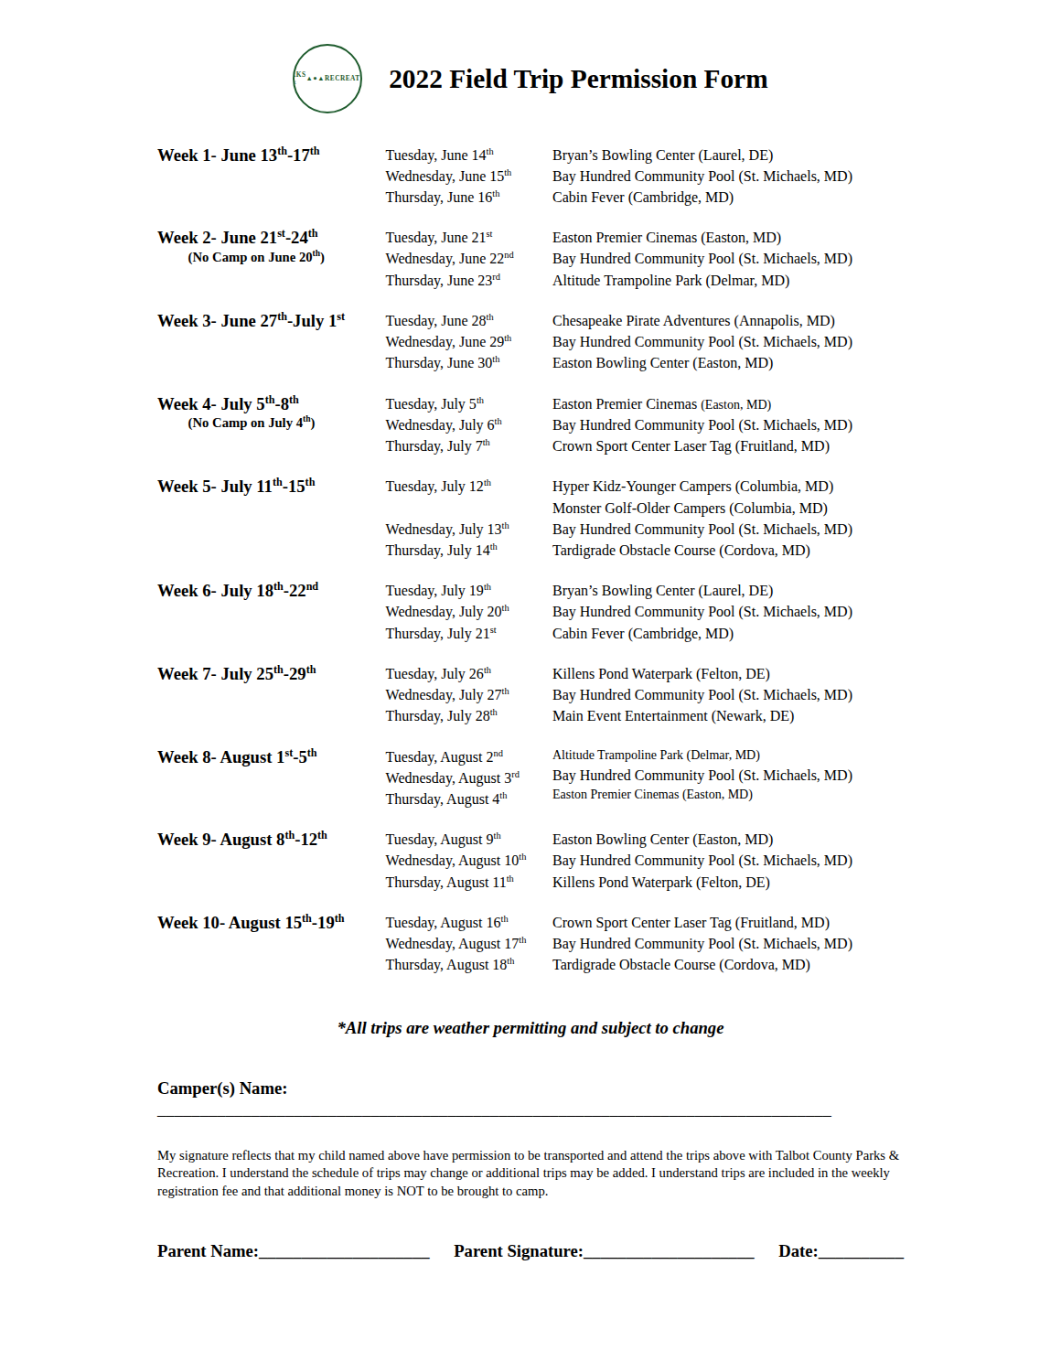PARKS & ▲●▲ RECREATION
2022 Field Trip Permission Form
| Week 1- June 13 th -17 th | Tuesday, June 14 th Wednesday, June 15 th Thursday, June 16 th | Bryan’s Bowling Center (Laurel, DE) Bay Hundred Community Pool (St. Michaels, MD) Cabin Fever (Cambridge, MD) |
| Week 2- June 21 st -24 th (No Camp on June 20 th ) | Tuesday, June 21 st Wednesday, June 22 nd Thursday, June 23 rd | Easton Premier Cinemas (Easton, MD) Bay Hundred Community Pool (St. Michaels, MD) Altitude Trampoline Park (Delmar, MD) |
| Week 3- June 27 th -July 1 st | Tuesday, June 28 th Wednesday, June 29 th Thursday, June 30 th | Chesapeake Pirate Adventures (Annapolis, MD) Bay Hundred Community Pool (St. Michaels, MD) Easton Bowling Center (Easton, MD) |
| Week 4- July 5 th -8 th (No Camp on July 4 th ) | Tuesday, July 5 th Wednesday, July 6 th Thursday, July 7 th | Easton Premier Cinemas (Easton, MD) Bay Hundred Community Pool (St. Michaels, MD) Crown Sport Center Laser Tag (Fruitland, MD) |
| Week 5- July 11 th -15 th | Tuesday, July 12 th Wednesday, July 13 th Thursday, July 14 th | Hyper Kidz-Younger Campers (Columbia, MD) Monster Golf-Older Campers (Columbia, MD) Bay Hundred Community Pool (St. Michaels, MD) Tardigrade Obstacle Course (Cordova, MD) |
| Week 6- July 18 th -22 nd | Tuesday, July 19 th Wednesday, July 20 th Thursday, July 21 st | Bryan’s Bowling Center (Laurel, DE) Bay Hundred Community Pool (St. Michaels, MD) Cabin Fever (Cambridge, MD) |
| Week 7- July 25 th -29 th | Tuesday, July 26 th Wednesday, July 27 th Thursday, July 28 th | Killens Pond Waterpark (Felton, DE) Bay Hundred Community Pool (St. Michaels, MD) Main Event Entertainment (Newark, DE) |
| Week 8- August 1 st -5 th | Tuesday, August 2 nd Wednesday, August 3 rd Thursday, August 4 th | Altitude Trampoline Park (Delmar, MD) Bay Hundred Community Pool (St. Michaels, MD) Easton Premier Cinemas (Easton, MD) |
| Week 9- August 8 th -12 th | Tuesday, August 9 th Wednesday, August 10 th Thursday, August 11 th | Easton Bowling Center (Easton, MD) Bay Hundred Community Pool (St. Michaels, MD) Killens Pond Waterpark (Felton, DE) |
| Week 10- August 15 th -19 th | Tuesday, August 16 th Wednesday, August 17 th Thursday, August 18 th | Crown Sport Center Laser Tag (Fruitland, MD) Bay Hundred Community Pool (St. Michaels, MD) Tardigrade Obstacle Course (Cordova, MD) |
*All trips are weather permitting and subject to change
Camper(s) Name: _______________________________________________________________________________
My signature reflects that my child named above have permission to be transported and attend the trips above with Talbot County Parks & Recreation. I understand the schedule of trips may change or additional trips may be added. I understand trips are included in the weekly registration fee and that additional money is NOT to be brought to camp.
Parent Name:____________________ Parent Signature:____________________ Date:__________